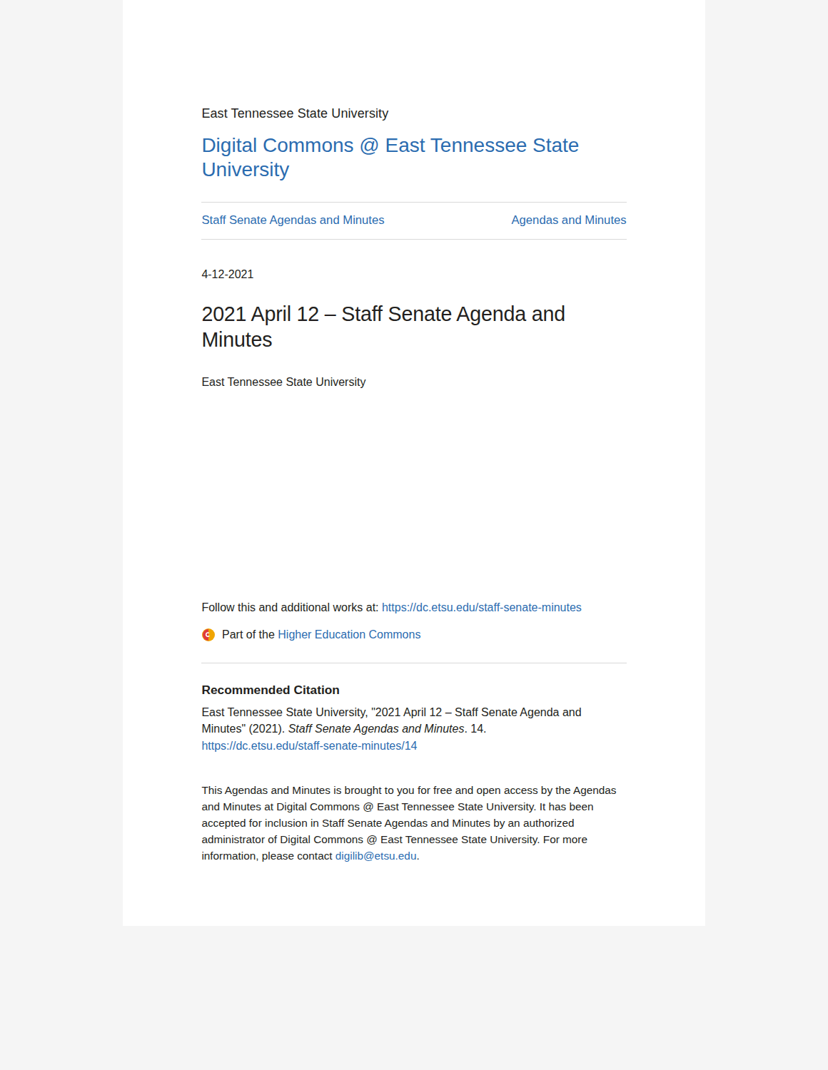East Tennessee State University
Digital Commons @ East Tennessee State University
Staff Senate Agendas and Minutes Agendas and Minutes
4-12-2021
2021 April 12 – Staff Senate Agenda and Minutes
East Tennessee State University
Follow this and additional works at: https://dc.etsu.edu/staff-senate-minutes
Part of the Higher Education Commons
Recommended Citation
East Tennessee State University, "2021 April 12 – Staff Senate Agenda and Minutes" (2021). Staff Senate Agendas and Minutes. 14.
https://dc.etsu.edu/staff-senate-minutes/14
This Agendas and Minutes is brought to you for free and open access by the Agendas and Minutes at Digital Commons @ East Tennessee State University. It has been accepted for inclusion in Staff Senate Agendas and Minutes by an authorized administrator of Digital Commons @ East Tennessee State University. For more information, please contact digilib@etsu.edu.